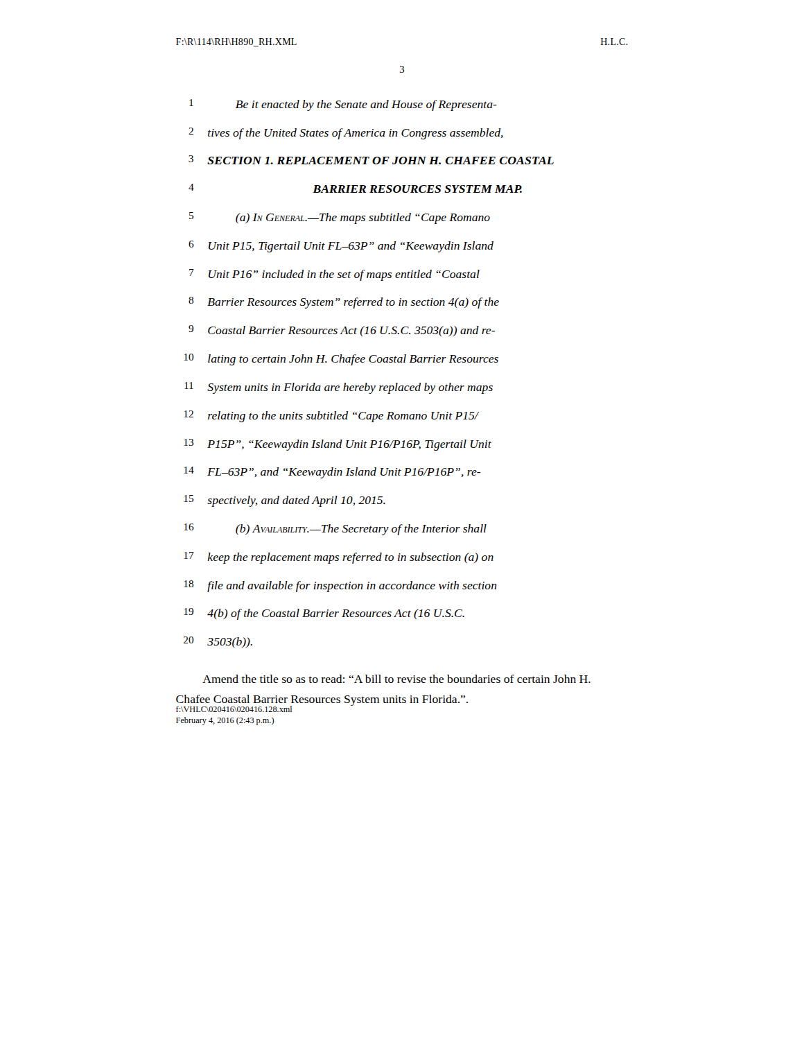F:\R\114\RH\H890_RH.XML
H.L.C.
3
Be it enacted by the Senate and House of Representa-
tives of the United States of America in Congress assembled,
SECTION 1. REPLACEMENT OF JOHN H. CHAFEE COASTAL
BARRIER RESOURCES SYSTEM MAP.
(a) In General.—The maps subtitled “Cape Romano
Unit P15, Tigertail Unit FL–63P” and “Keewaydin Island
Unit P16” included in the set of maps entitled “Coastal
Barrier Resources System” referred to in section 4(a) of the
Coastal Barrier Resources Act (16 U.S.C. 3503(a)) and re-
lating to certain John H. Chafee Coastal Barrier Resources
System units in Florida are hereby replaced by other maps
relating to the units subtitled “Cape Romano Unit P15/
P15P”, “Keewaydin Island Unit P16/P16P, Tigertail Unit
FL–63P”, and “Keewaydin Island Unit P16/P16P”, re-
spectively, and dated April 10, 2015.
(b) Availability.—The Secretary of the Interior shall
keep the replacement maps referred to in subsection (a) on
file and available for inspection in accordance with section
4(b) of the Coastal Barrier Resources Act (16 U.S.C.
3503(b)).
Amend the title so as to read: “A bill to revise the boundaries of certain John H. Chafee Coastal Barrier Resources System units in Florida.”.
f:\VHLC\020416\020416.128.xml
February 4, 2016 (2:43 p.m.)